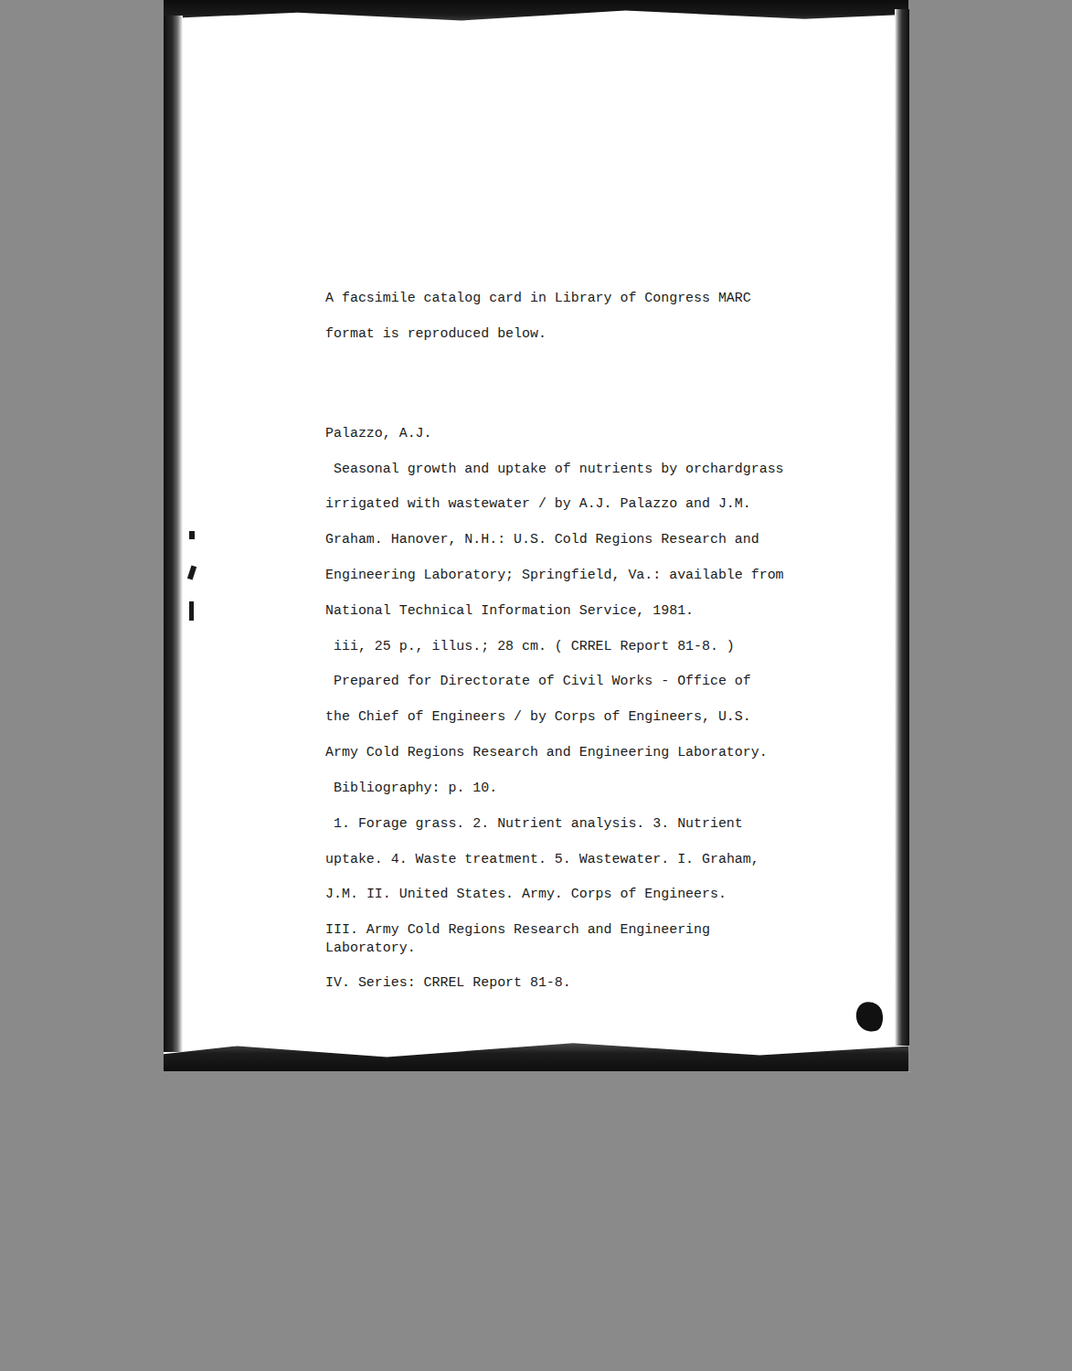A facsimile catalog card in Library of Congress MARC
format is reproduced below.
Palazzo, A.J.
Seasonal growth and uptake of nutrients by orchardgrass
irrigated with wastewater / by A.J. Palazzo and J.M.
Graham. Hanover, N.H.: U.S. Cold Regions Research and
Engineering Laboratory; Springfield, Va.: available from
National Technical Information Service, 1981.
iii, 25 p., illus.; 28 cm. ( CRREL Report 81-8. )
Prepared for Directorate of Civil Works - Office of
the Chief of Engineers / by Corps of Engineers, U.S.
Army Cold Regions Research and Engineering Laboratory.
Bibliography: p. 10.
1. Forage grass. 2. Nutrient analysis. 3. Nutrient
uptake. 4. Waste treatment. 5. Wastewater. I. Graham,
J.M. II. United States. Army. Corps of Engineers.
III. Army Cold Regions Research and Engineering Laboratory.
IV. Series: CRREL Report 81-8.